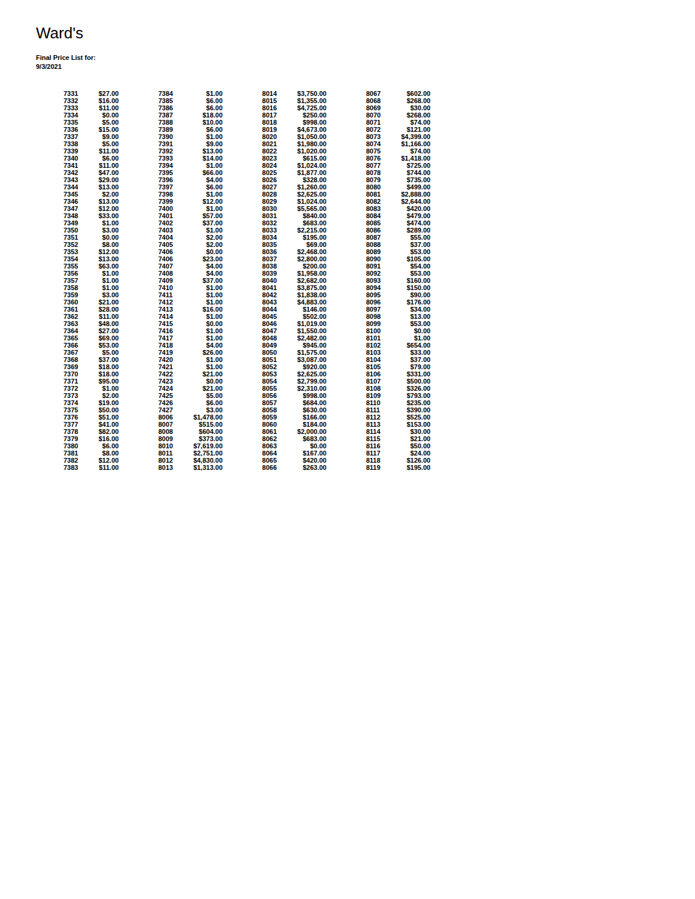Ward's
Final Price List for:
9/3/2021
| 7331 | $27.00 | 7384 | $1.00 | 8014 | $3,750.00 | 8067 | $602.00 |
| 7332 | $16.00 | 7385 | $6.00 | 8015 | $1,355.00 | 8068 | $268.00 |
| 7333 | $11.00 | 7386 | $6.00 | 8016 | $4,725.00 | 8069 | $30.00 |
| 7334 | $0.00 | 7387 | $18.00 | 8017 | $250.00 | 8070 | $268.00 |
| 7335 | $5.00 | 7388 | $10.00 | 8018 | $998.00 | 8071 | $74.00 |
| 7336 | $15.00 | 7389 | $6.00 | 8019 | $4,673.00 | 8072 | $121.00 |
| 7337 | $9.00 | 7390 | $1.00 | 8020 | $1,050.00 | 8073 | $4,399.00 |
| 7338 | $5.00 | 7391 | $9.00 | 8021 | $1,980.00 | 8074 | $1,166.00 |
| 7339 | $11.00 | 7392 | $13.00 | 8022 | $1,020.00 | 8075 | $74.00 |
| 7340 | $6.00 | 7393 | $14.00 | 8023 | $615.00 | 8076 | $1,418.00 |
| 7341 | $11.00 | 7394 | $1.00 | 8024 | $1,024.00 | 8077 | $725.00 |
| 7342 | $47.00 | 7395 | $66.00 | 8025 | $1,877.00 | 8078 | $744.00 |
| 7343 | $29.00 | 7396 | $4.00 | 8026 | $328.00 | 8079 | $735.00 |
| 7344 | $13.00 | 7397 | $6.00 | 8027 | $1,260.00 | 8080 | $499.00 |
| 7345 | $2.00 | 7398 | $1.00 | 8028 | $2,625.00 | 8081 | $2,888.00 |
| 7346 | $13.00 | 7399 | $12.00 | 8029 | $1,024.00 | 8082 | $2,644.00 |
| 7347 | $12.00 | 7400 | $1.00 | 8030 | $5,565.00 | 8083 | $420.00 |
| 7348 | $33.00 | 7401 | $57.00 | 8031 | $840.00 | 8084 | $479.00 |
| 7349 | $1.00 | 7402 | $37.00 | 8032 | $683.00 | 8085 | $474.00 |
| 7350 | $3.00 | 7403 | $1.00 | 8033 | $2,215.00 | 8086 | $289.00 |
| 7351 | $0.00 | 7404 | $2.00 | 8034 | $195.00 | 8087 | $55.00 |
| 7352 | $8.00 | 7405 | $2.00 | 8035 | $69.00 | 8088 | $37.00 |
| 7353 | $12.00 | 7406 | $0.00 | 8036 | $2,468.00 | 8089 | $53.00 |
| 7354 | $13.00 | 7406 | $23.00 | 8037 | $2,800.00 | 8090 | $105.00 |
| 7355 | $63.00 | 7407 | $4.00 | 8038 | $200.00 | 8091 | $54.00 |
| 7356 | $1.00 | 7408 | $4.00 | 8039 | $1,958.00 | 8092 | $53.00 |
| 7357 | $1.00 | 7409 | $37.00 | 8040 | $2,682.00 | 8093 | $160.00 |
| 7358 | $1.00 | 7410 | $1.00 | 8041 | $3,875.00 | 8094 | $150.00 |
| 7359 | $3.00 | 7411 | $1.00 | 8042 | $1,838.00 | 8095 | $90.00 |
| 7360 | $21.00 | 7412 | $1.00 | 8043 | $4,883.00 | 8096 | $176.00 |
| 7361 | $28.00 | 7413 | $16.00 | 8044 | $146.00 | 8097 | $34.00 |
| 7362 | $11.00 | 7414 | $1.00 | 8045 | $502.00 | 8098 | $13.00 |
| 7363 | $48.00 | 7415 | $0.00 | 8046 | $1,019.00 | 8099 | $53.00 |
| 7364 | $27.00 | 7416 | $1.00 | 8047 | $1,550.00 | 8100 | $0.00 |
| 7365 | $69.00 | 7417 | $1.00 | 8048 | $2,482.00 | 8101 | $1.00 |
| 7366 | $53.00 | 7418 | $4.00 | 8049 | $945.00 | 8102 | $654.00 |
| 7367 | $5.00 | 7419 | $26.00 | 8050 | $1,575.00 | 8103 | $33.00 |
| 7368 | $37.00 | 7420 | $1.00 | 8051 | $3,087.00 | 8104 | $37.00 |
| 7369 | $18.00 | 7421 | $1.00 | 8052 | $920.00 | 8105 | $79.00 |
| 7370 | $18.00 | 7422 | $21.00 | 8053 | $2,625.00 | 8106 | $331.00 |
| 7371 | $95.00 | 7423 | $0.00 | 8054 | $2,799.00 | 8107 | $500.00 |
| 7372 | $1.00 | 7424 | $21.00 | 8055 | $2,310.00 | 8108 | $326.00 |
| 7373 | $2.00 | 7425 | $5.00 | 8056 | $998.00 | 8109 | $793.00 |
| 7374 | $19.00 | 7426 | $6.00 | 8057 | $684.00 | 8110 | $235.00 |
| 7375 | $50.00 | 7427 | $3.00 | 8058 | $630.00 | 8111 | $390.00 |
| 7376 | $51.00 | 8006 | $1,478.00 | 8059 | $166.00 | 8112 | $525.00 |
| 7377 | $41.00 | 8007 | $515.00 | 8060 | $184.00 | 8113 | $153.00 |
| 7378 | $82.00 | 8008 | $604.00 | 8061 | $2,000.00 | 8114 | $30.00 |
| 7379 | $16.00 | 8009 | $373.00 | 8062 | $683.00 | 8115 | $21.00 |
| 7380 | $6.00 | 8010 | $7,619.00 | 8063 | $0.00 | 8116 | $50.00 |
| 7381 | $8.00 | 8011 | $2,751.00 | 8064 | $167.00 | 8117 | $24.00 |
| 7382 | $12.00 | 8012 | $4,830.00 | 8065 | $420.00 | 8118 | $126.00 |
| 7383 | $11.00 | 8013 | $1,313.00 | 8066 | $263.00 | 8119 | $195.00 |